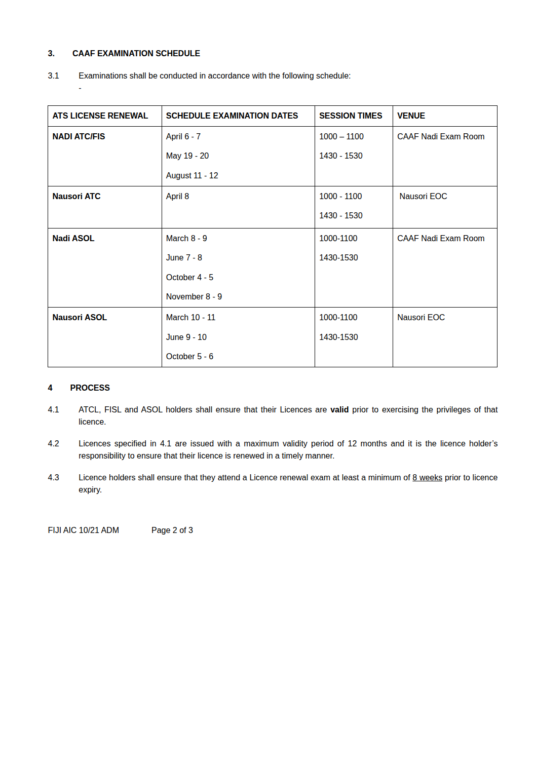3. CAAF EXAMINATION SCHEDULE
3.1 Examinations shall be conducted in accordance with the following schedule:
-
| ATS LICENSE RENEWAL | SCHEDULE EXAMINATION DATES | SESSION TIMES | VENUE |
| --- | --- | --- | --- |
| NADI ATC/FIS | April 6 - 7 May 19 - 20 August 11 - 12 | 1000 – 1100 1430 - 1530 | CAAF Nadi Exam Room |
| Nausori ATC | April 8 | 1000 - 1100 1430 - 1530 | Nausori EOC |
| Nadi ASOL | March 8 - 9 June 7 - 8 October 4 - 5 November 8 - 9 | 1000-1100 1430-1530 | CAAF Nadi Exam Room |
| Nausori ASOL | March 10 - 11 June 9 - 10 October 5 - 6 | 1000-1100 1430-1530 | Nausori EOC |
4 PROCESS
4.1 ATCL, FISL and ASOL holders shall ensure that their Licences are valid prior to exercising the privileges of that licence.
4.2 Licences specified in 4.1 are issued with a maximum validity period of 12 months and it is the licence holder’s responsibility to ensure that their licence is renewed in a timely manner.
4.3 Licence holders shall ensure that they attend a Licence renewal exam at least a minimum of 8 weeks prior to licence expiry.
FIJI AIC 10/21 ADM Page 2 of 3